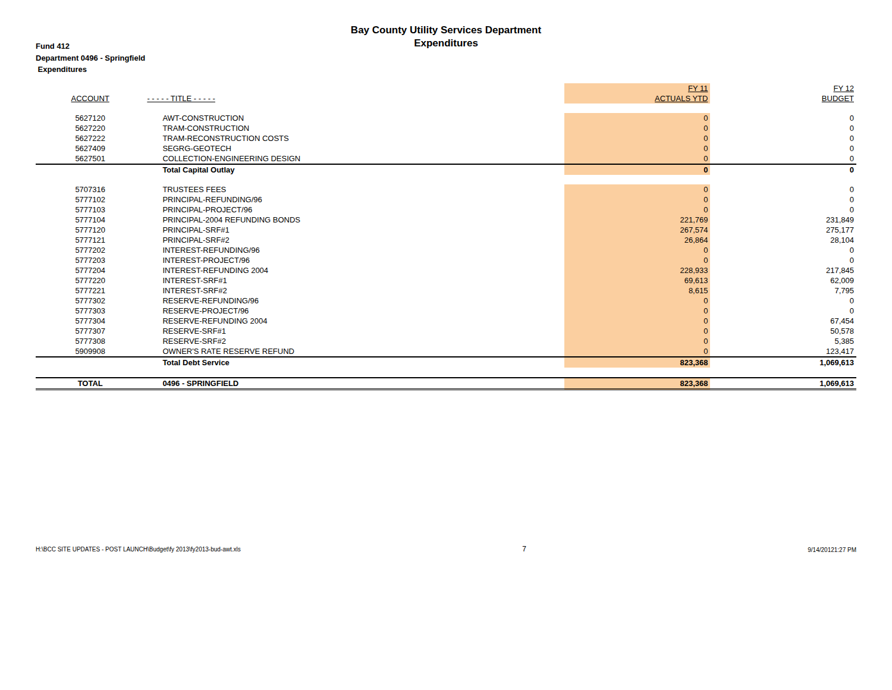Bay County Utility Services Department
Expenditures
Fund 412
Department 0496 - Springfield
Expenditures
| | | FY 11 | FY 12 |
| --- | --- | --- | --- |
| ACCOUNT | - - - - - TITLE - - - - - | ACTUALS YTD | BUDGET |
| 5627120 | AWT-CONSTRUCTION | 0 | 0 |
| 5627220 | TRAM-CONSTRUCTION | 0 | 0 |
| 5627222 | TRAM-RECONSTRUCTION COSTS | 0 | 0 |
| 5627409 | SEGRG-GEOTECH | 0 | 0 |
| 5627501 | COLLECTION-ENGINEERING DESIGN | 0 | 0 |
| | Total Capital Outlay | 0 | 0 |
| 5707316 | TRUSTEES FEES | 0 | 0 |
| 5777102 | PRINCIPAL-REFUNDING/96 | 0 | 0 |
| 5777103 | PRINCIPAL-PROJECT/96 | 0 | 0 |
| 5777104 | PRINCIPAL-2004 REFUNDING BONDS | 221,769 | 231,849 |
| 5777120 | PRINCIPAL-SRF#1 | 267,574 | 275,177 |
| 5777121 | PRINCIPAL-SRF#2 | 26,864 | 28,104 |
| 5777202 | INTEREST-REFUNDING/96 | 0 | 0 |
| 5777203 | INTEREST-PROJECT/96 | 0 | 0 |
| 5777204 | INTEREST-REFUNDING 2004 | 228,933 | 217,845 |
| 5777220 | INTEREST-SRF#1 | 69,613 | 62,009 |
| 5777221 | INTEREST-SRF#2 | 8,615 | 7,795 |
| 5777302 | RESERVE-REFUNDING/96 | 0 | 0 |
| 5777303 | RESERVE-PROJECT/96 | 0 | 0 |
| 5777304 | RESERVE-REFUNDING 2004 | 0 | 67,454 |
| 5777307 | RESERVE-SRF#1 | 0 | 50,578 |
| 5777308 | RESERVE-SRF#2 | 0 | 5,385 |
| 5909908 | OWNER'S RATE RESERVE REFUND | 0 | 123,417 |
| | Total Debt Service | 823,368 | 1,069,613 |
| TOTAL | 0496 - SPRINGFIELD | 823,368 | 1,069,613 |
H:\BCC SITE UPDATES - POST LAUNCH\Budget\fy 2013\fy2013-bud-awt.xls
7
9/14/20121:27 PM